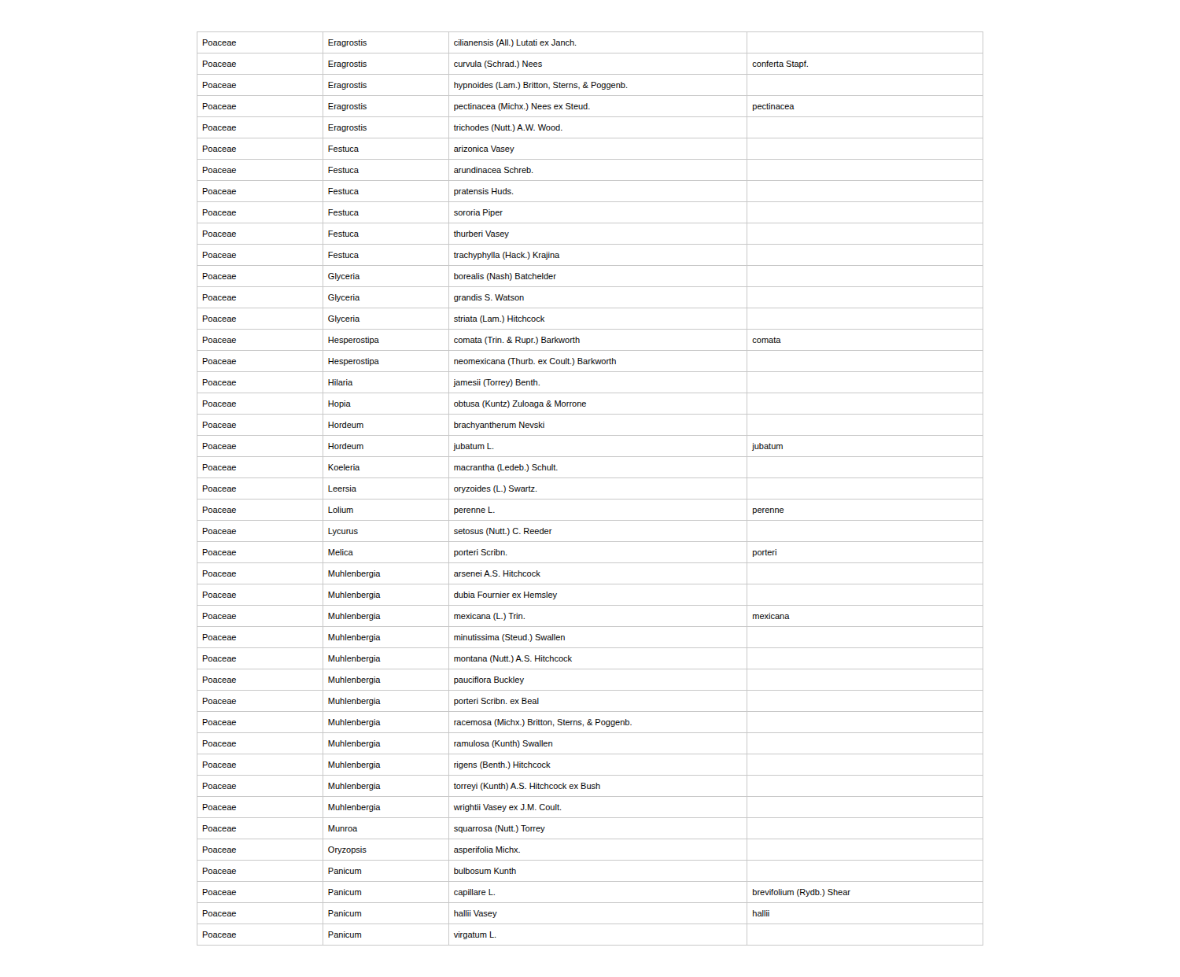| Poaceae | Eragrostis | cilianensis (All.) Lutati ex Janch. | |
| Poaceae | Eragrostis | curvula (Schrad.) Nees | conferta Stapf. |
| Poaceae | Eragrostis | hypnoides (Lam.) Britton, Sterns, & Poggenb. | |
| Poaceae | Eragrostis | pectinacea (Michx.) Nees ex Steud. | pectinacea |
| Poaceae | Eragrostis | trichodes (Nutt.) A.W. Wood. | |
| Poaceae | Festuca | arizonica Vasey | |
| Poaceae | Festuca | arundinacea Schreb. | |
| Poaceae | Festuca | pratensis Huds. | |
| Poaceae | Festuca | sororia Piper | |
| Poaceae | Festuca | thurberi Vasey | |
| Poaceae | Festuca | trachyphylla (Hack.) Krajina | |
| Poaceae | Glyceria | borealis (Nash) Batchelder | |
| Poaceae | Glyceria | grandis S. Watson | |
| Poaceae | Glyceria | striata (Lam.) Hitchcock | |
| Poaceae | Hesperostipa | comata (Trin. & Rupr.) Barkworth | comata |
| Poaceae | Hesperostipa | neomexicana (Thurb. ex Coult.) Barkworth | |
| Poaceae | Hilaria | jamesii (Torrey) Benth. | |
| Poaceae | Hopia | obtusa (Kuntz) Zuloaga & Morrone | |
| Poaceae | Hordeum | brachyantherum Nevski | |
| Poaceae | Hordeum | jubatum L. | jubatum |
| Poaceae | Koeleria | macrantha (Ledeb.) Schult. | |
| Poaceae | Leersia | oryzoides (L.) Swartz. | |
| Poaceae | Lolium | perenne L. | perenne |
| Poaceae | Lycurus | setosus (Nutt.) C. Reeder | |
| Poaceae | Melica | porteri Scribn. | porteri |
| Poaceae | Muhlenbergia | arsenei A.S. Hitchcock | |
| Poaceae | Muhlenbergia | dubia Fournier ex Hemsley | |
| Poaceae | Muhlenbergia | mexicana (L.) Trin. | mexicana |
| Poaceae | Muhlenbergia | minutissima (Steud.) Swallen | |
| Poaceae | Muhlenbergia | montana (Nutt.) A.S. Hitchcock | |
| Poaceae | Muhlenbergia | pauciflora Buckley | |
| Poaceae | Muhlenbergia | porteri Scribn. ex Beal | |
| Poaceae | Muhlenbergia | racemosa (Michx.) Britton, Sterns, & Poggenb. | |
| Poaceae | Muhlenbergia | ramulosa (Kunth) Swallen | |
| Poaceae | Muhlenbergia | rigens (Benth.) Hitchcock | |
| Poaceae | Muhlenbergia | torreyi (Kunth) A.S. Hitchcock ex Bush | |
| Poaceae | Muhlenbergia | wrightii Vasey ex J.M. Coult. | |
| Poaceae | Munroa | squarrosa (Nutt.) Torrey | |
| Poaceae | Oryzopsis | asperifolia Michx. | |
| Poaceae | Panicum | bulbosum Kunth | |
| Poaceae | Panicum | capillare L. | brevifolium (Rydb.) Shear |
| Poaceae | Panicum | hallii Vasey | hallii |
| Poaceae | Panicum | virgatum L. | |